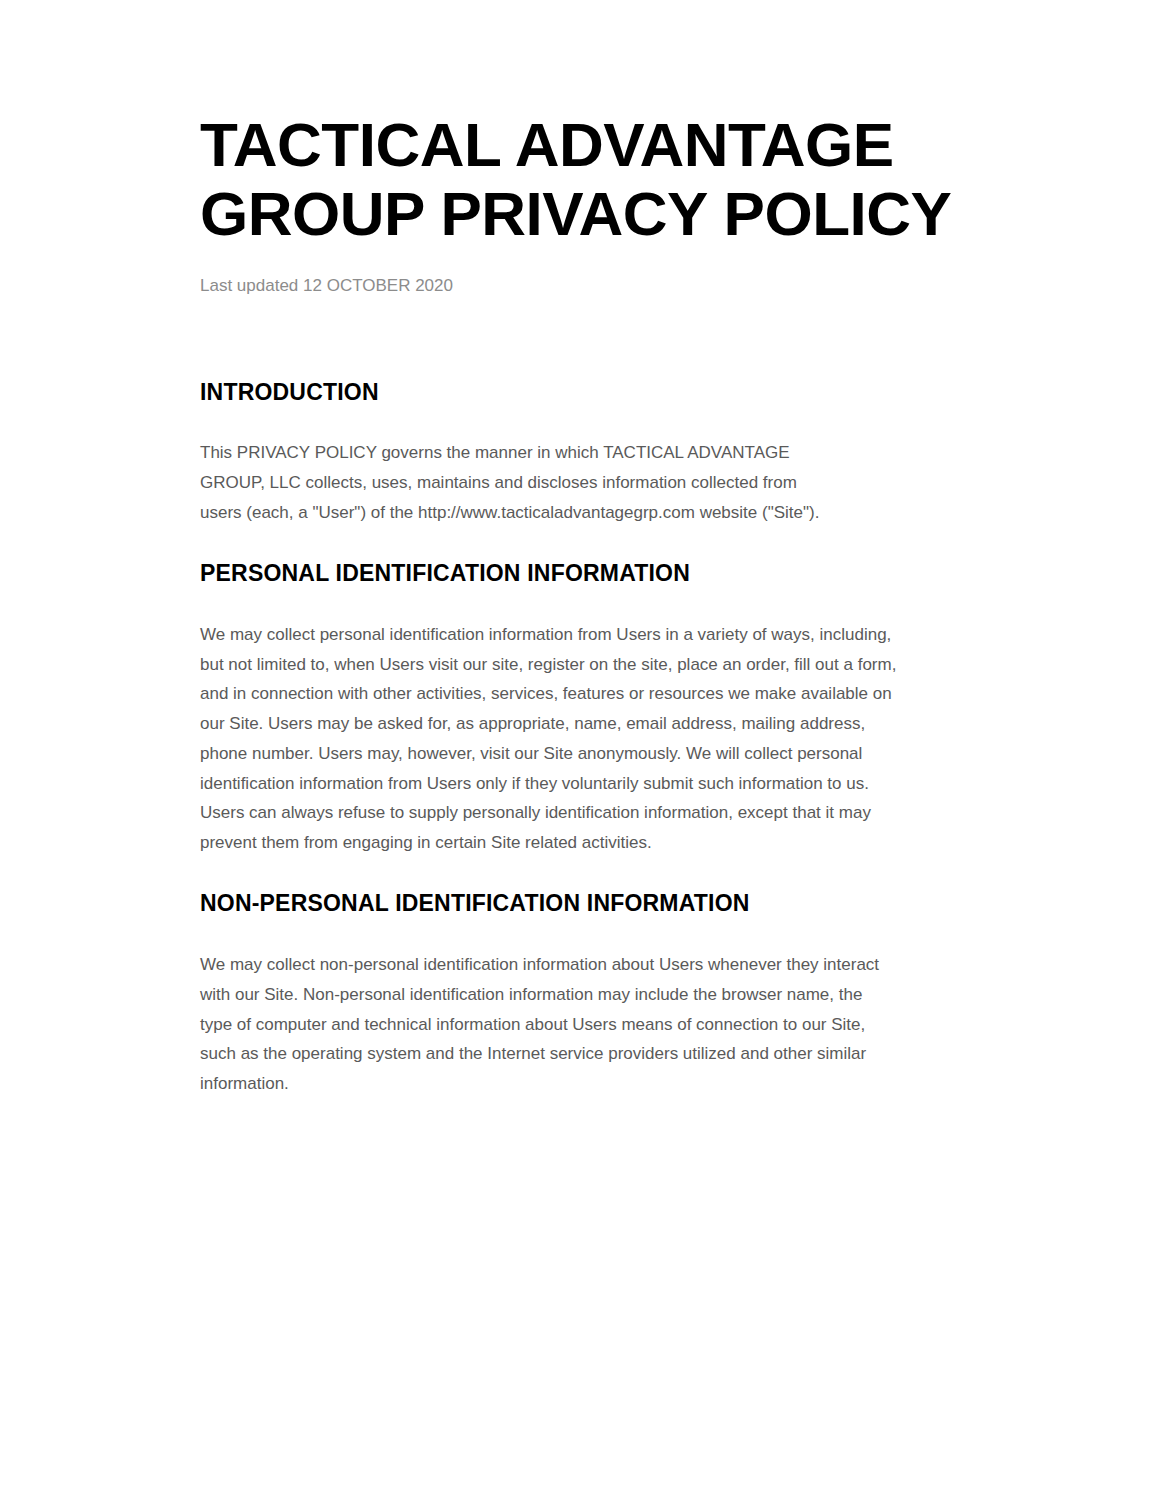TACTICAL ADVANTAGE GROUP PRIVACY POLICY
Last updated 12 OCTOBER 2020
INTRODUCTION
This PRIVACY POLICY governs the manner in which TACTICAL ADVANTAGE GROUP, LLC collects, uses, maintains and discloses information collected from users (each, a "User") of the http://www.tacticaladvantagegrp.com website ("Site").
PERSONAL IDENTIFICATION INFORMATION
We may collect personal identification information from Users in a variety of ways, including, but not limited to, when Users visit our site, register on the site, place an order, fill out a form, and in connection with other activities, services, features or resources we make available on our Site. Users may be asked for, as appropriate, name, email address, mailing address, phone number. Users may, however, visit our Site anonymously. We will collect personal identification information from Users only if they voluntarily submit such information to us. Users can always refuse to supply personally identification information, except that it may prevent them from engaging in certain Site related activities.
NON-PERSONAL IDENTIFICATION INFORMATION
We may collect non-personal identification information about Users whenever they interact with our Site. Non-personal identification information may include the browser name, the type of computer and technical information about Users means of connection to our Site, such as the operating system and the Internet service providers utilized and other similar information.